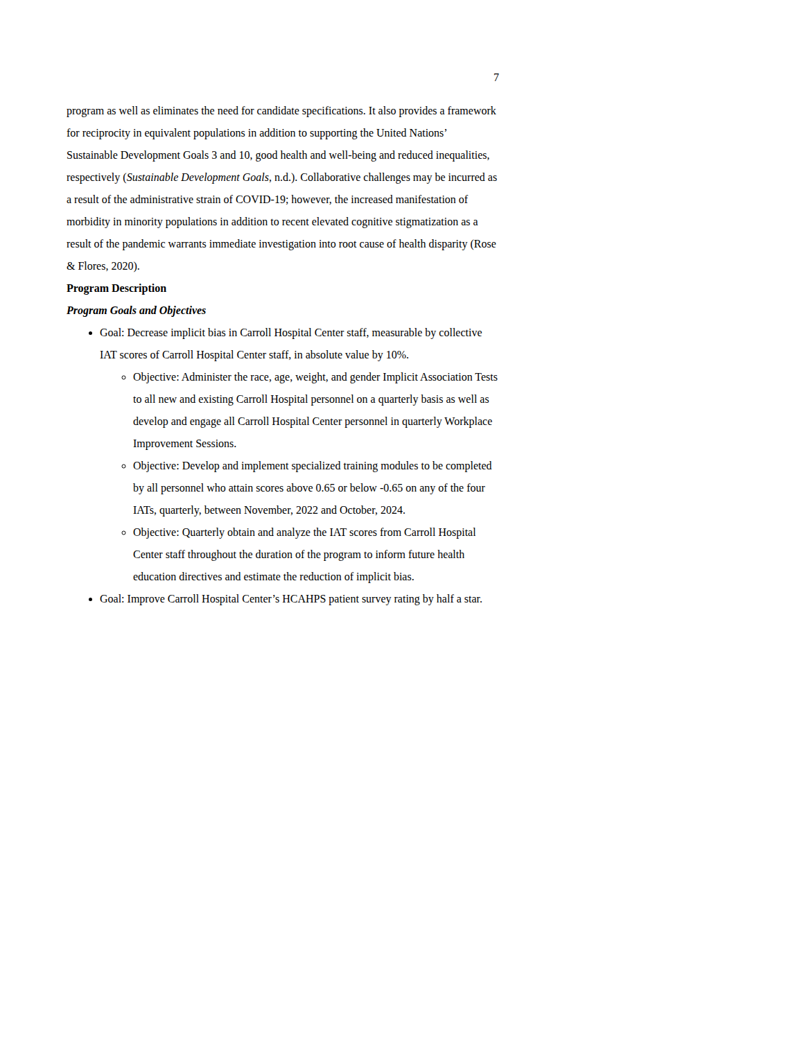7
program as well as eliminates the need for candidate specifications. It also provides a framework for reciprocity in equivalent populations in addition to supporting the United Nations’ Sustainable Development Goals 3 and 10, good health and well-being and reduced inequalities, respectively (Sustainable Development Goals, n.d.). Collaborative challenges may be incurred as a result of the administrative strain of COVID-19; however, the increased manifestation of morbidity in minority populations in addition to recent elevated cognitive stigmatization as a result of the pandemic warrants immediate investigation into root cause of health disparity (Rose & Flores, 2020).
Program Description
Program Goals and Objectives
Goal: Decrease implicit bias in Carroll Hospital Center staff, measurable by collective IAT scores of Carroll Hospital Center staff, in absolute value by 10%.
Objective: Administer the race, age, weight, and gender Implicit Association Tests to all new and existing Carroll Hospital personnel on a quarterly basis as well as develop and engage all Carroll Hospital Center personnel in quarterly Workplace Improvement Sessions.
Objective: Develop and implement specialized training modules to be completed by all personnel who attain scores above 0.65 or below -0.65 on any of the four IATs, quarterly, between November, 2022 and October, 2024.
Objective: Quarterly obtain and analyze the IAT scores from Carroll Hospital Center staff throughout the duration of the program to inform future health education directives and estimate the reduction of implicit bias.
Goal: Improve Carroll Hospital Center’s HCAHPS patient survey rating by half a star.